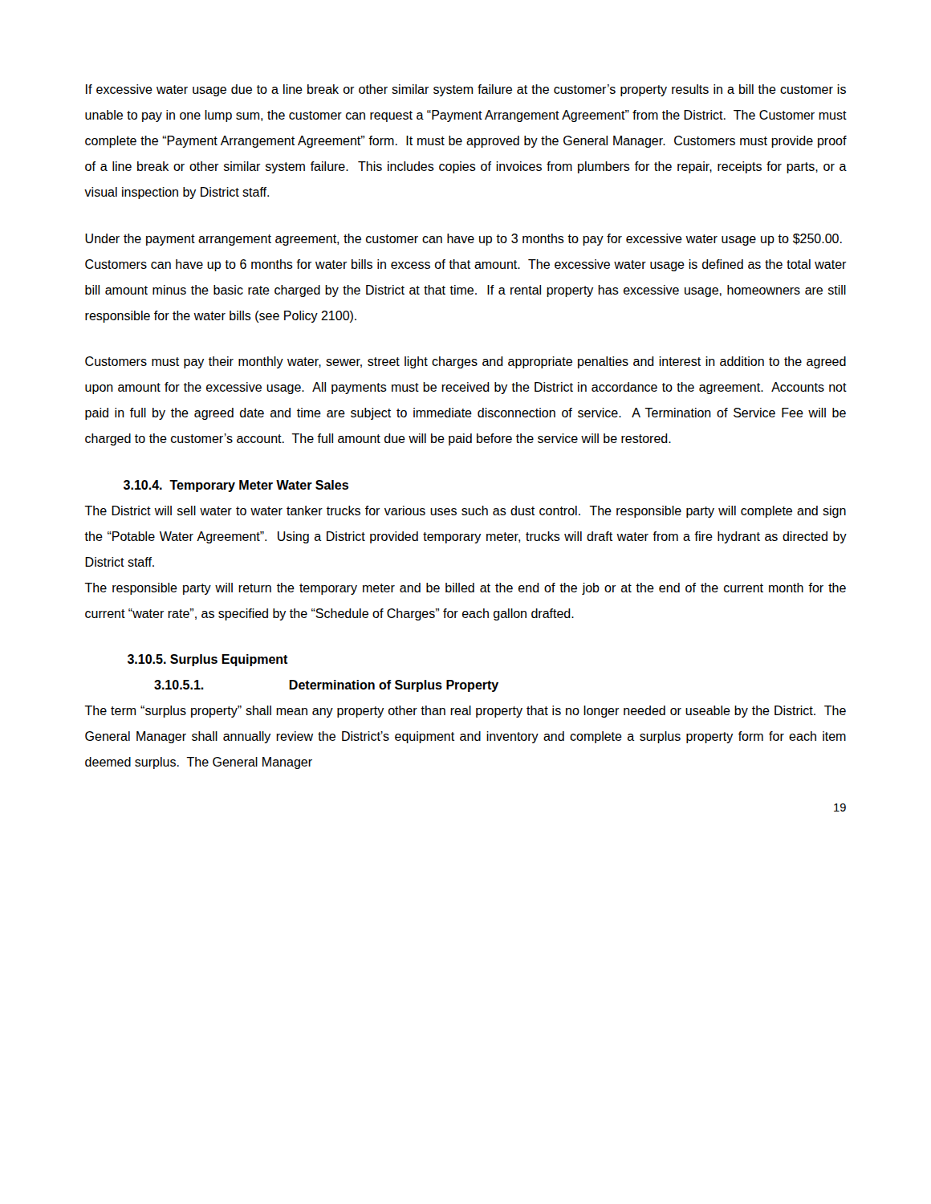If excessive water usage due to a line break or other similar system failure at the customer’s property results in a bill the customer is unable to pay in one lump sum, the customer can request a “Payment Arrangement Agreement” from the District. The Customer must complete the “Payment Arrangement Agreement” form. It must be approved by the General Manager. Customers must provide proof of a line break or other similar system failure. This includes copies of invoices from plumbers for the repair, receipts for parts, or a visual inspection by District staff.
Under the payment arrangement agreement, the customer can have up to 3 months to pay for excessive water usage up to $250.00. Customers can have up to 6 months for water bills in excess of that amount. The excessive water usage is defined as the total water bill amount minus the basic rate charged by the District at that time. If a rental property has excessive usage, homeowners are still responsible for the water bills (see Policy 2100).
Customers must pay their monthly water, sewer, street light charges and appropriate penalties and interest in addition to the agreed upon amount for the excessive usage. All payments must be received by the District in accordance to the agreement. Accounts not paid in full by the agreed date and time are subject to immediate disconnection of service. A Termination of Service Fee will be charged to the customer’s account. The full amount due will be paid before the service will be restored.
3.10.4. Temporary Meter Water Sales
The District will sell water to water tanker trucks for various uses such as dust control. The responsible party will complete and sign the “Potable Water Agreement”. Using a District provided temporary meter, trucks will draft water from a fire hydrant as directed by District staff.
The responsible party will return the temporary meter and be billed at the end of the job or at the end of the current month for the current “water rate”, as specified by the “Schedule of Charges” for each gallon drafted.
3.10.5. Surplus Equipment
3.10.5.1. Determination of Surplus Property
The term “surplus property” shall mean any property other than real property that is no longer needed or useable by the District. The General Manager shall annually review the District’s equipment and inventory and complete a surplus property form for each item deemed surplus. The General Manager
19